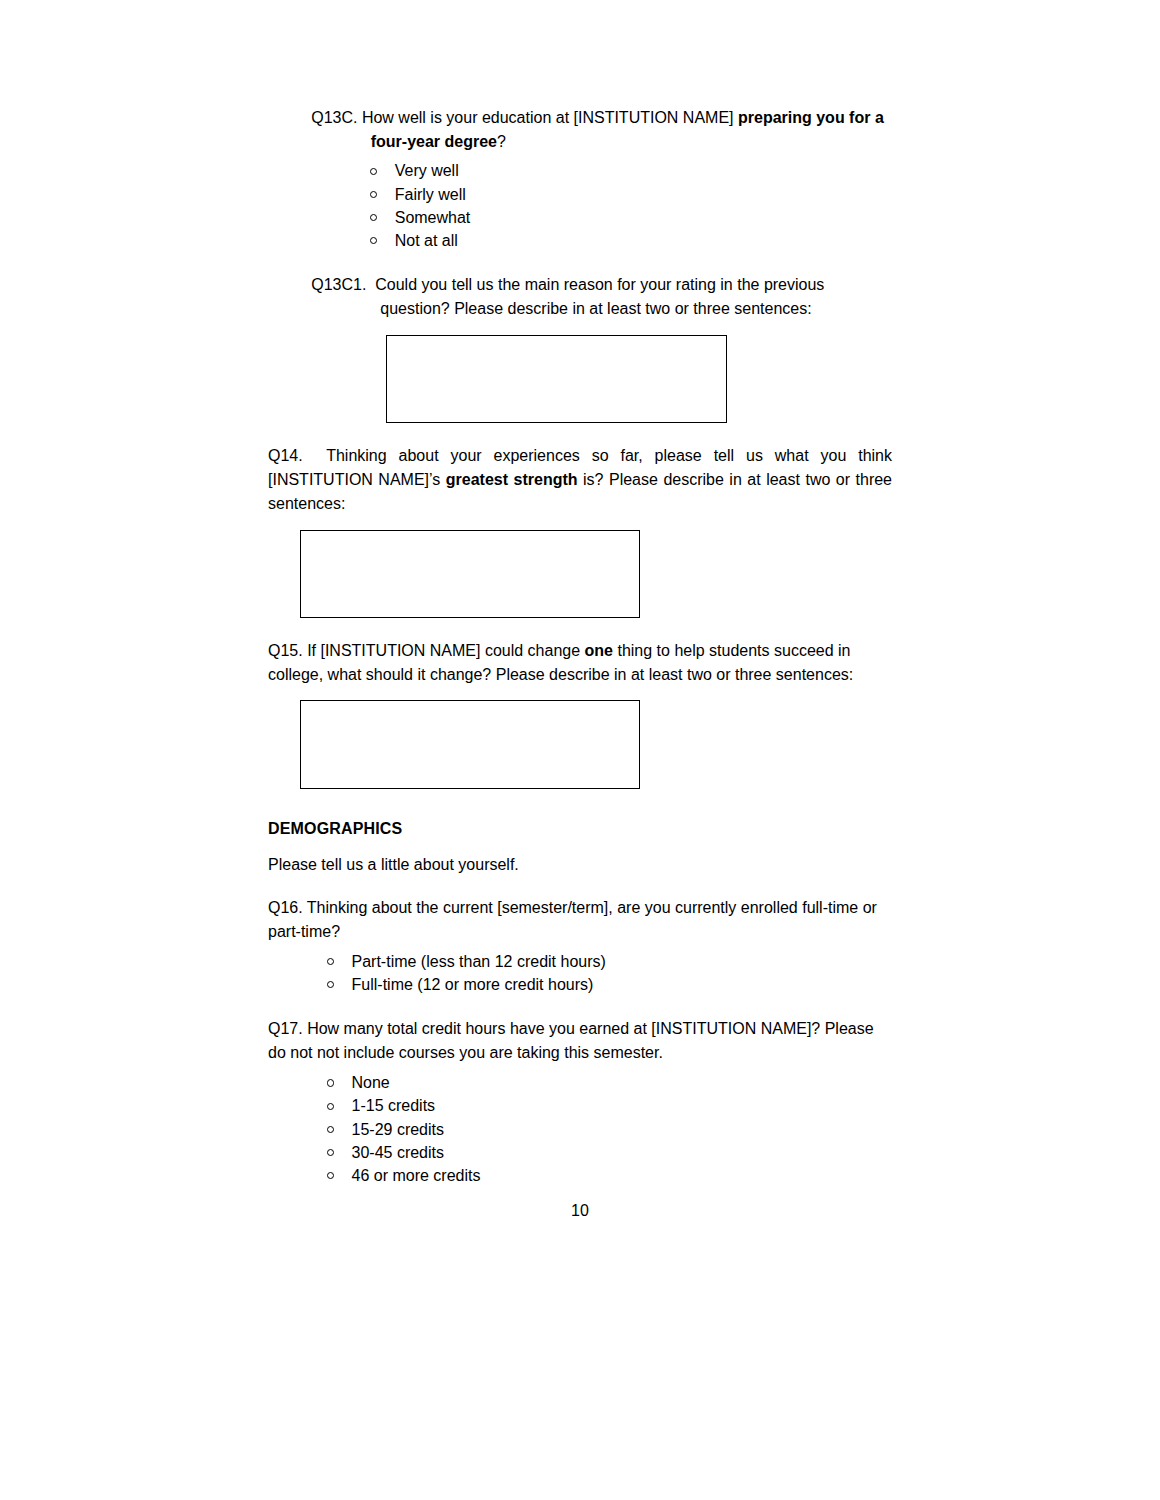Q13C. How well is your education at [INSTITUTION NAME] preparing you for a four-year degree?
Very well
Fairly well
Somewhat
Not at all
Q13C1. Could you tell us the main reason for your rating in the previous question? Please describe in at least two or three sentences:
Q14. Thinking about your experiences so far, please tell us what you think [INSTITUTION NAME]’s greatest strength is? Please describe in at least two or three sentences:
Q15. If [INSTITUTION NAME] could change one thing to help students succeed in college, what should it change? Please describe in at least two or three sentences:
DEMOGRAPHICS
Please tell us a little about yourself.
Q16. Thinking about the current [semester/term], are you currently enrolled full-time or part-time?
Part-time (less than 12 credit hours)
Full-time (12 or more credit hours)
Q17. How many total credit hours have you earned at [INSTITUTION NAME]? Please do not not include courses you are taking this semester.
None
1-15 credits
15-29 credits
30-45 credits
46 or more credits
10